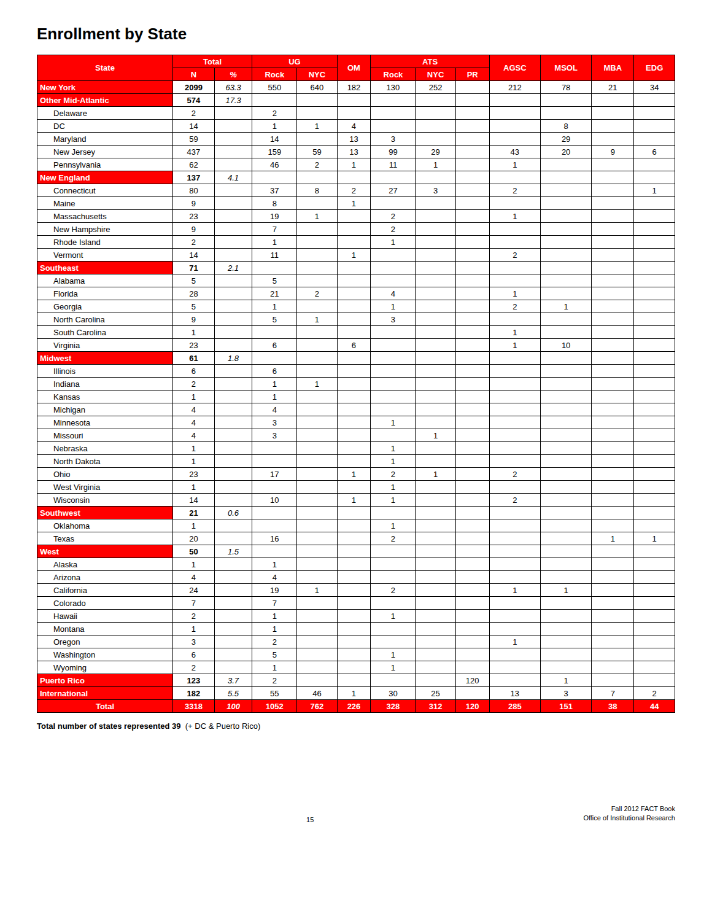Enrollment by State
| State | Total | UG | OM | ATS | AGSC | MSOL | MBA | EDG |
| --- | --- | --- | --- | --- | --- | --- | --- | --- |
| N | % | Rock | NYC | Rock | NYC | PR |
| New York | 2099 | 63.3 | 550 | 640 | 182 | 130 | 252 | | 212 | 78 | 21 | 34 |
| Other Mid-Atlantic | 574 | 17.3 | | | | | | | | | | |
| Delaware | 2 | | 2 | | | | | | | | | |
| DC | 14 | | 1 | 1 | 4 | | | | | 8 | | |
| Maryland | 59 | | 14 | | 13 | 3 | | | | 29 | | |
| New Jersey | 437 | | 159 | 59 | 13 | 99 | 29 | | 43 | 20 | 9 | 6 |
| Pennsylvania | 62 | | 46 | 2 | 1 | 11 | 1 | | 1 | | | |
| New England | 137 | 4.1 | | | | | | | | | | |
| Connecticut | 80 | | 37 | 8 | 2 | 27 | 3 | | 2 | | | 1 |
| Maine | 9 | | 8 | | 1 | | | | | | | |
| Massachusetts | 23 | | 19 | 1 | | 2 | | | 1 | | | |
| New Hampshire | 9 | | 7 | | | 2 | | | | | | |
| Rhode Island | 2 | | 1 | | | 1 | | | | | | |
| Vermont | 14 | | 11 | | 1 | | | | 2 | | | |
| Southeast | 71 | 2.1 | | | | | | | | | | |
| Alabama | 5 | | 5 | | | | | | | | | |
| Florida | 28 | | 21 | 2 | | 4 | | | 1 | | | |
| Georgia | 5 | | 1 | | | 1 | | | 2 | 1 | | |
| North Carolina | 9 | | 5 | 1 | | 3 | | | | | | |
| South Carolina | 1 | | | | | | | | 1 | | | |
| Virginia | 23 | | 6 | | 6 | | | | 1 | 10 | | |
| Midwest | 61 | 1.8 | | | | | | | | | | |
| Illinois | 6 | | 6 | | | | | | | | | |
| Indiana | 2 | | 1 | 1 | | | | | | | | |
| Kansas | 1 | | 1 | | | | | | | | | |
| Michigan | 4 | | 4 | | | | | | | | | |
| Minnesota | 4 | | 3 | | | 1 | | | | | | |
| Missouri | 4 | | 3 | | | | 1 | | | | | |
| Nebraska | 1 | | | | | 1 | | | | | | |
| North Dakota | 1 | | | | | 1 | | | | | | |
| Ohio | 23 | | 17 | | 1 | 2 | 1 | | 2 | | | |
| West Virginia | 1 | | | | | 1 | | | | | | |
| Wisconsin | 14 | | 10 | | 1 | 1 | | | 2 | | | |
| Southwest | 21 | 0.6 | | | | | | | | | | |
| Oklahoma | 1 | | | | | 1 | | | | | | |
| Texas | 20 | | 16 | | | 2 | | | | | 1 | 1 |
| West | 50 | 1.5 | | | | | | | | | | |
| Alaska | 1 | | 1 | | | | | | | | | |
| Arizona | 4 | | 4 | | | | | | | | | |
| California | 24 | | 19 | 1 | | 2 | | | 1 | 1 | | |
| Colorado | 7 | | 7 | | | | | | | | | |
| Hawaii | 2 | | 1 | | | 1 | | | | | | |
| Montana | 1 | | 1 | | | | | | | | | |
| Oregon | 3 | | 2 | | | | | | 1 | | | |
| Washington | 6 | | 5 | | | 1 | | | | | | |
| Wyoming | 2 | | 1 | | | 1 | | | | | | |
| Puerto Rico | 123 | 3.7 | 2 | | | | | 120 | | 1 | | |
| International | 182 | 5.5 | 55 | 46 | 1 | 30 | 25 | | 13 | 3 | 7 | 2 |
| Total | 3318 | 100 | 1052 | 762 | 226 | 328 | 312 | 120 | 285 | 151 | 38 | 44 |
Total number of states represented 39 (+ DC & Puerto Rico)
15
Fall 2012 FACT Book
Office of Institutional Research